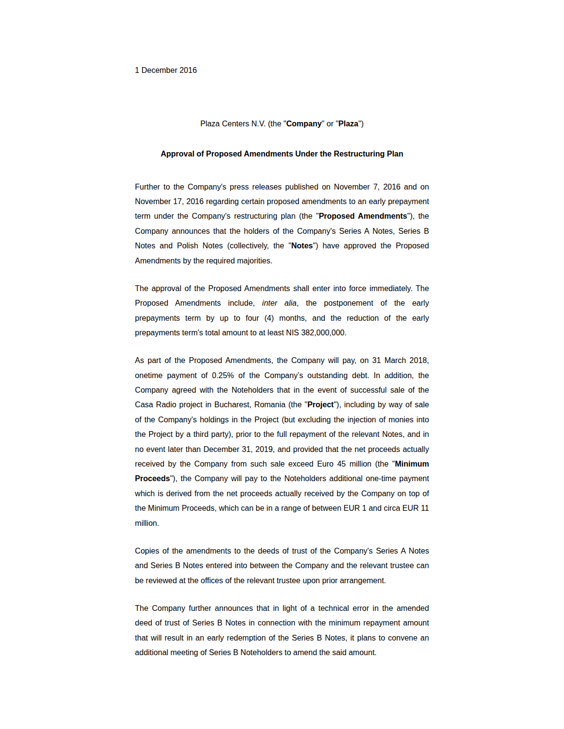1 December 2016
Plaza Centers N.V. (the "Company" or "Plaza")
Approval of Proposed Amendments Under the Restructuring Plan
Further to the Company's press releases published on November 7, 2016 and on November 17, 2016 regarding certain proposed amendments to an early prepayment term under the Company's restructuring plan (the "Proposed Amendments"), the Company announces that the holders of the Company's Series A Notes, Series B Notes and Polish Notes (collectively, the "Notes") have approved the Proposed Amendments by the required majorities.
The approval of the Proposed Amendments shall enter into force immediately. The Proposed Amendments include, inter alia, the postponement of the early prepayments term by up to four (4) months, and the reduction of the early prepayments term's total amount to at least NIS 382,000,000.
As part of the Proposed Amendments, the Company will pay, on 31 March 2018, onetime payment of 0.25% of the Company’s outstanding debt. In addition, the Company agreed with the Noteholders that in the event of successful sale of the Casa Radio project in Bucharest, Romania (the "Project"), including by way of sale of the Company's holdings in the Project (but excluding the injection of monies into the Project by a third party), prior to the full repayment of the relevant Notes, and in no event later than December 31, 2019, and provided that the net proceeds actually received by the Company from such sale exceed Euro 45 million (the "Minimum Proceeds"), the Company will pay to the Noteholders additional one-time payment which is derived from the net proceeds actually received by the Company on top of the Minimum Proceeds, which can be in a range of between EUR 1 and circa EUR 11 million.
Copies of the amendments to the deeds of trust of the Company's Series A Notes and Series B Notes entered into between the Company and the relevant trustee can be reviewed at the offices of the relevant trustee upon prior arrangement.
The Company further announces that in light of a technical error in the amended deed of trust of Series B Notes in connection with the minimum repayment amount that will result in an early redemption of the Series B Notes, it plans to convene an additional meeting of Series B Noteholders to amend the said amount.